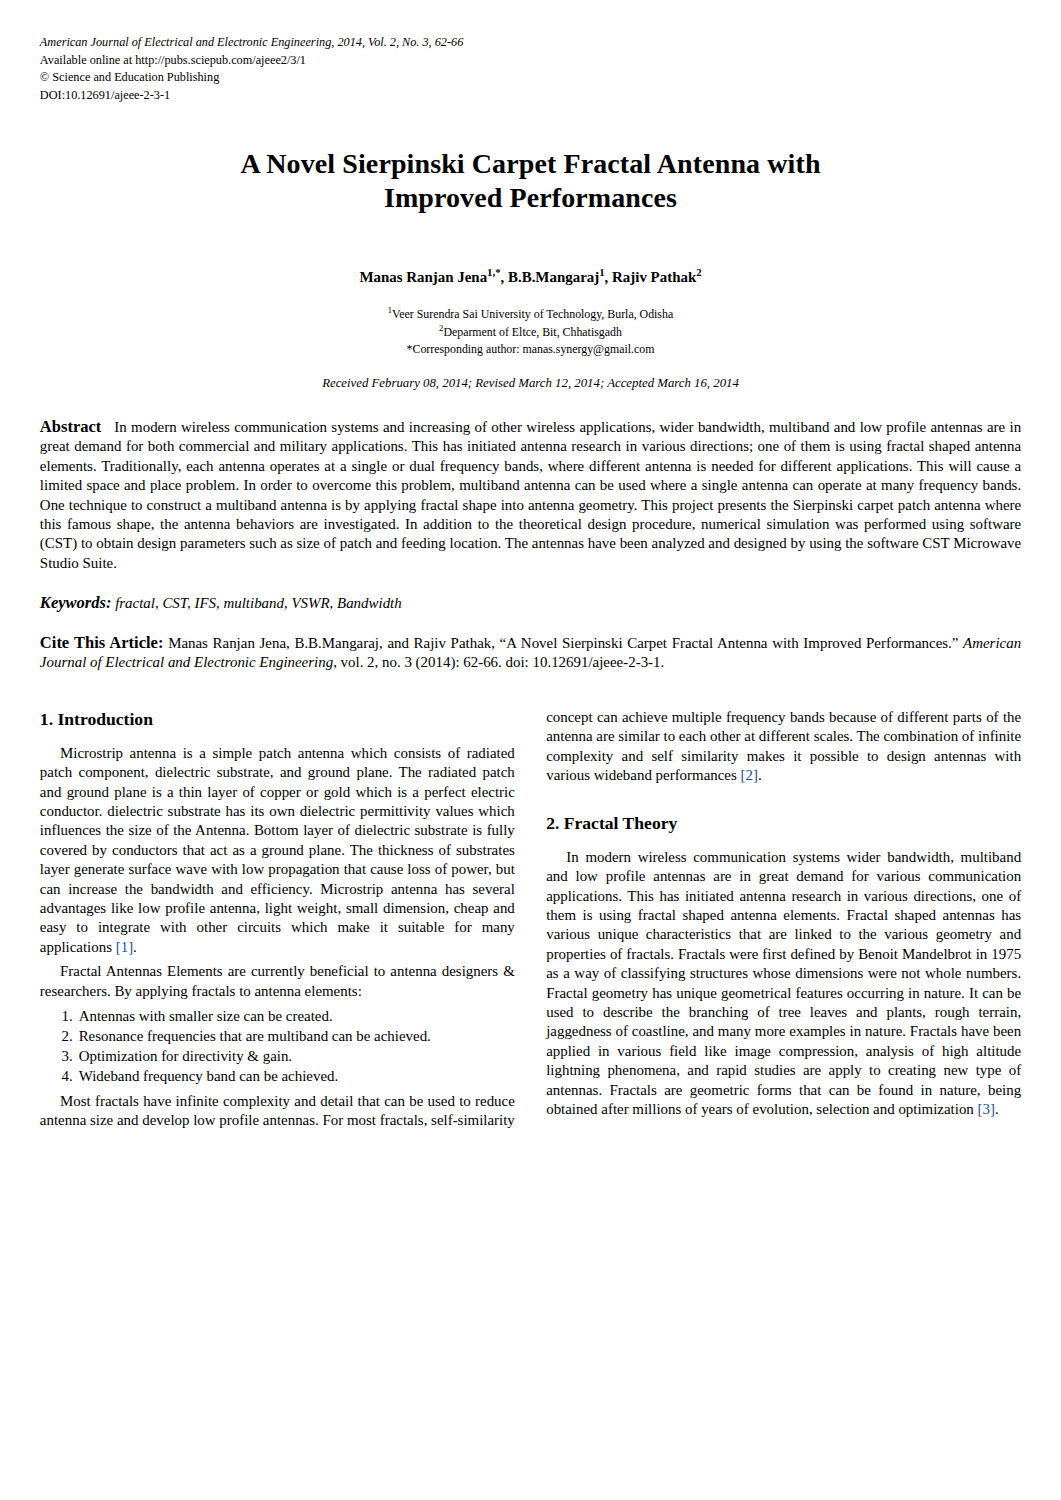American Journal of Electrical and Electronic Engineering, 2014, Vol. 2, No. 3, 62-66
Available online at http://pubs.sciepub.com/ajeee2/3/1
© Science and Education Publishing
DOI:10.12691/ajeee-2-3-1
A Novel Sierpinski Carpet Fractal Antenna with
Improved Performances
Manas Ranjan Jena1,*, B.B.Mangaraj1, Rajiv Pathak2
1Veer Surendra Sai University of Technology, Burla, Odisha
2Deparment of Eltce, Bit, Chhatisgadh
*Corresponding author: manas.synergy@gmail.com
Received February 08, 2014; Revised March 12, 2014; Accepted March 16, 2014
Abstract In modern wireless communication systems and increasing of other wireless applications, wider bandwidth, multiband and low profile antennas are in great demand for both commercial and military applications. This has initiated antenna research in various directions; one of them is using fractal shaped antenna elements. Traditionally, each antenna operates at a single or dual frequency bands, where different antenna is needed for different applications. This will cause a limited space and place problem. In order to overcome this problem, multiband antenna can be used where a single antenna can operate at many frequency bands. One technique to construct a multiband antenna is by applying fractal shape into antenna geometry. This project presents the Sierpinski carpet patch antenna where this famous shape, the antenna behaviors are investigated. In addition to the theoretical design procedure, numerical simulation was performed using software (CST) to obtain design parameters such as size of patch and feeding location. The antennas have been analyzed and designed by using the software CST Microwave Studio Suite.
Keywords: fractal, CST, IFS, multiband, VSWR, Bandwidth
Cite This Article: Manas Ranjan Jena, B.B.Mangaraj, and Rajiv Pathak, “A Novel Sierpinski Carpet Fractal Antenna with Improved Performances.” American Journal of Electrical and Electronic Engineering, vol. 2, no. 3 (2014): 62-66. doi: 10.12691/ajeee-2-3-1.
1. Introduction
Microstrip antenna is a simple patch antenna which consists of radiated patch component, dielectric substrate, and ground plane. The radiated patch and ground plane is a thin layer of copper or gold which is a perfect electric conductor. dielectric substrate has its own dielectric permittivity values which influences the size of the Antenna. Bottom layer of dielectric substrate is fully covered by conductors that act as a ground plane. The thickness of substrates layer generate surface wave with low propagation that cause loss of power, but can increase the bandwidth and efficiency. Microstrip antenna has several advantages like low profile antenna, light weight, small dimension, cheap and easy to integrate with other circuits which make it suitable for many applications [1].
Fractal Antennas Elements are currently beneficial to antenna designers & researchers. By applying fractals to antenna elements:
Antennas with smaller size can be created.
Resonance frequencies that are multiband can be achieved.
Optimization for directivity & gain.
Wideband frequency band can be achieved.
Most fractals have infinite complexity and detail that can be used to reduce antenna size and develop low profile antennas. For most fractals, self-similarity concept can achieve multiple frequency bands because of different parts of the antenna are similar to each other at different scales. The combination of infinite complexity and self similarity makes it possible to design antennas with various wideband performances [2].
2. Fractal Theory
In modern wireless communication systems wider bandwidth, multiband and low profile antennas are in great demand for various communication applications. This has initiated antenna research in various directions, one of them is using fractal shaped antenna elements. Fractal shaped antennas has various unique characteristics that are linked to the various geometry and properties of fractals. Fractals were first defined by Benoit Mandelbrot in 1975 as a way of classifying structures whose dimensions were not whole numbers. Fractal geometry has unique geometrical features occurring in nature. It can be used to describe the branching of tree leaves and plants, rough terrain, jaggedness of coastline, and many more examples in nature. Fractals have been applied in various field like image compression, analysis of high altitude lightning phenomena, and rapid studies are apply to creating new type of antennas. Fractals are geometric forms that can be found in nature, being obtained after millions of years of evolution, selection and optimization [3].